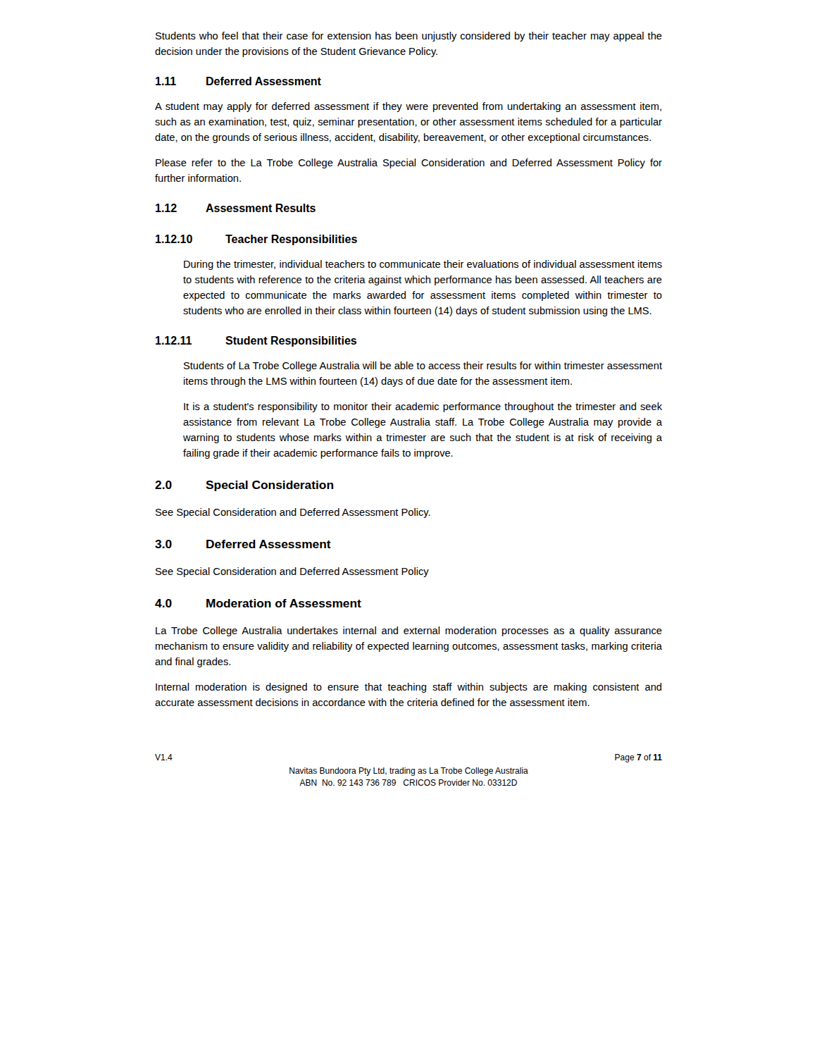Students who feel that their case for extension has been unjustly considered by their teacher may appeal the decision under the provisions of the Student Grievance Policy.
1.11 Deferred Assessment
A student may apply for deferred assessment if they were prevented from undertaking an assessment item, such as an examination, test, quiz, seminar presentation, or other assessment items scheduled for a particular date, on the grounds of serious illness, accident, disability, bereavement, or other exceptional circumstances.
Please refer to the La Trobe College Australia Special Consideration and Deferred Assessment Policy for further information.
1.12 Assessment Results
1.12.10 Teacher Responsibilities
During the trimester, individual teachers to communicate their evaluations of individual assessment items to students with reference to the criteria against which performance has been assessed. All teachers are expected to communicate the marks awarded for assessment items completed within trimester to students who are enrolled in their class within fourteen (14) days of student submission using the LMS.
1.12.11 Student Responsibilities
Students of La Trobe College Australia will be able to access their results for within trimester assessment items through the LMS within fourteen (14) days of due date for the assessment item.
It is a student's responsibility to monitor their academic performance throughout the trimester and seek assistance from relevant La Trobe College Australia staff. La Trobe College Australia may provide a warning to students whose marks within a trimester are such that the student is at risk of receiving a failing grade if their academic performance fails to improve.
2.0 Special Consideration
See Special Consideration and Deferred Assessment Policy.
3.0 Deferred Assessment
See Special Consideration and Deferred Assessment Policy
4.0 Moderation of Assessment
La Trobe College Australia undertakes internal and external moderation processes as a quality assurance mechanism to ensure validity and reliability of expected learning outcomes, assessment tasks, marking criteria and final grades.
Internal moderation is designed to ensure that teaching staff within subjects are making consistent and accurate assessment decisions in accordance with the criteria defined for the assessment item.
V1.4 Page 7 of 11
Navitas Bundoora Pty Ltd, trading as La Trobe College Australia
ABN No. 92 143 736 789 CRICOS Provider No. 03312D